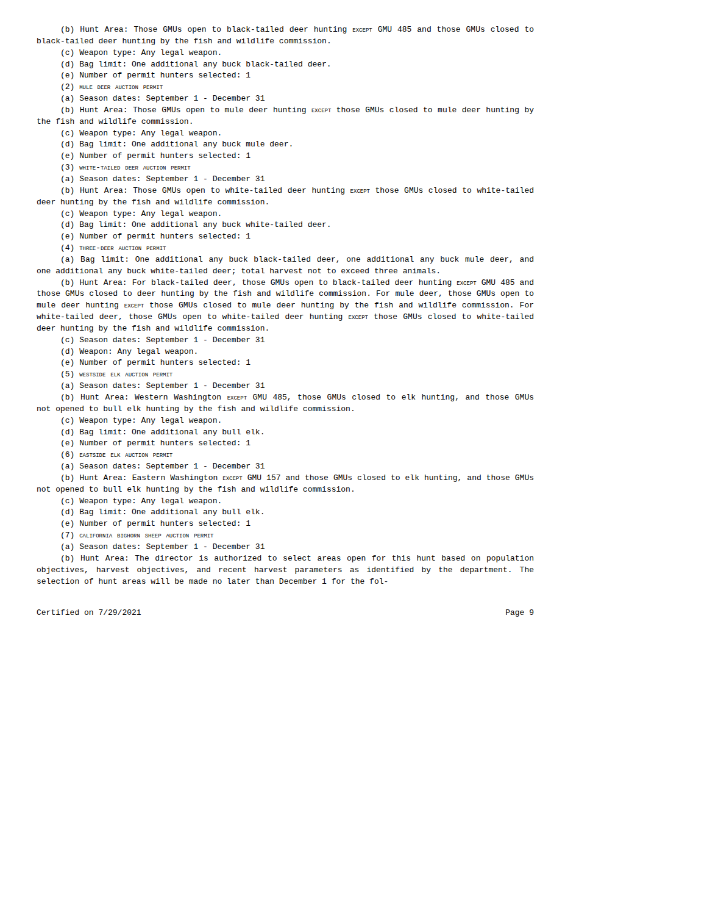(b) Hunt Area: Those GMUs open to black-tailed deer hunting except GMU 485 and those GMUs closed to black-tailed deer hunting by the fish and wildlife commission.
(c) Weapon type: Any legal weapon.
(d) Bag limit: One additional any buck black-tailed deer.
(e) Number of permit hunters selected: 1
(2) mule deer auction permit
(a) Season dates: September 1 - December 31
(b) Hunt Area: Those GMUs open to mule deer hunting except those GMUs closed to mule deer hunting by the fish and wildlife commission.
(c) Weapon type: Any legal weapon.
(d) Bag limit: One additional any buck mule deer.
(e) Number of permit hunters selected: 1
(3) white-tailed deer auction permit
(a) Season dates: September 1 - December 31
(b) Hunt Area: Those GMUs open to white-tailed deer hunting except those GMUs closed to white-tailed deer hunting by the fish and wildlife commission.
(c) Weapon type: Any legal weapon.
(d) Bag limit: One additional any buck white-tailed deer.
(e) Number of permit hunters selected: 1
(4) three-deer auction permit
(a) Bag limit: One additional any buck black-tailed deer, one additional any buck mule deer, and one additional any buck white-tailed deer; total harvest not to exceed three animals.
(b) Hunt Area: For black-tailed deer, those GMUs open to black-tailed deer hunting except GMU 485 and those GMUs closed to deer hunting by the fish and wildlife commission. For mule deer, those GMUs open to mule deer hunting except those GMUs closed to mule deer hunting by the fish and wildlife commission. For white-tailed deer, those GMUs open to white-tailed deer hunting except those GMUs closed to white-tailed deer hunting by the fish and wildlife commission.
(c) Season dates: September 1 - December 31
(d) Weapon: Any legal weapon.
(e) Number of permit hunters selected: 1
(5) westside elk auction permit
(a) Season dates: September 1 - December 31
(b) Hunt Area: Western Washington except GMU 485, those GMUs closed to elk hunting, and those GMUs not opened to bull elk hunting by the fish and wildlife commission.
(c) Weapon type: Any legal weapon.
(d) Bag limit: One additional any bull elk.
(e) Number of permit hunters selected: 1
(6) eastside elk auction permit
(a) Season dates: September 1 - December 31
(b) Hunt Area: Eastern Washington except GMU 157 and those GMUs closed to elk hunting, and those GMUs not opened to bull elk hunting by the fish and wildlife commission.
(c) Weapon type: Any legal weapon.
(d) Bag limit: One additional any bull elk.
(e) Number of permit hunters selected: 1
(7) california bighorn sheep auction permit
(a) Season dates: September 1 - December 31
(b) Hunt Area: The director is authorized to select areas open for this hunt based on population objectives, harvest objectives, and recent harvest parameters as identified by the department. The selection of hunt areas will be made no later than December 1 for the fol-
Certified on 7/29/2021 Page 9